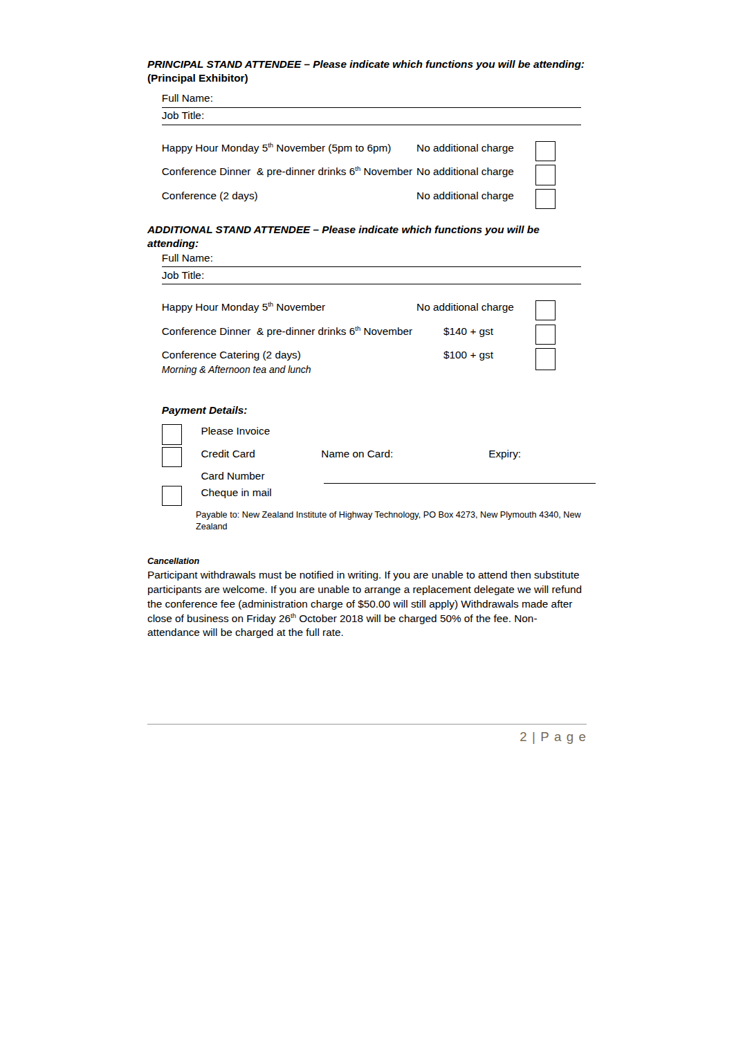PRINCIPAL STAND ATTENDEE – Please indicate which functions you will be attending:
(Principal Exhibitor)
Full Name:
Job Title:
| Happy Hour Monday 5 th November (5pm to 6pm) | No additional charge | |
| Conference Dinner & pre-dinner drinks 6 th November | No additional charge | |
| Conference (2 days) | No additional charge | |
ADDITIONAL STAND ATTENDEE – Please indicate which functions you will be attending:
Full Name:
Job Title:
| Happy Hour Monday 5 th November | No additional charge | |
| Conference Dinner & pre-dinner drinks 6 th November | $140 + gst | |
| Conference Catering (2 days) Morning & Afternoon tea and lunch | $100 + gst | |
Payment Details:
| | Please Invoice | |
| | Credit Card | Name on Card: Expiry: |
| | Card Number | |
| | Cheque in mail | |
Payable to: New Zealand Institute of Highway Technology, PO Box 4273, New Plymouth 4340, New Zealand
Cancellation
Participant withdrawals must be notified in writing. If you are unable to attend then substitute participants are welcome. If you are unable to arrange a replacement delegate we will refund the conference fee (administration charge of $50.00 will still apply) Withdrawals made after close of business on Friday 26th October 2018 will be charged 50% of the fee. Non-attendance will be charged at the full rate.
2 | P a g e